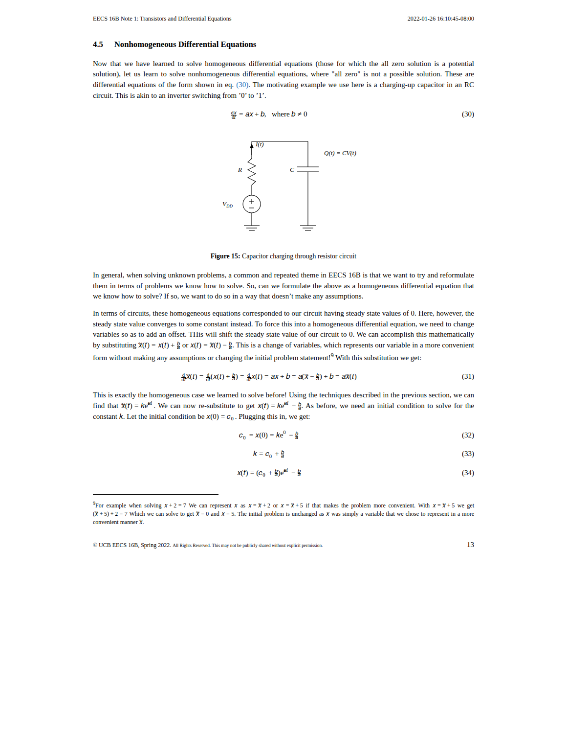EECS 16B Note 1: Transistors and Differential Equations 2022-01-26 16:10:45-08:00
4.5 Nonhomogeneous Differential Equations
Now that we have learned to solve homogeneous differential equations (those for which the all zero solution is a potential solution), let us learn to solve nonhomogeneous differential equations, where "all zero" is not a possible solution. These are differential equations of the form shown in eq. (30). The motivating example we use here is a charging-up capacitor in an RC circuit. This is akin to an inverter switching from ’0’ to ’1’.
dxdt = ax+b, where b≠0
(30)
I(t) R C VDD Q(t) = CV(t)
Figure 15: Capacitor charging through resistor circuit
In general, when solving unknown problems, a common and repeated theme in EECS 16B is that we want to try and reformulate them in terms of problems we know how to solve. So, can we formulate the above as a homogeneous differential equation that we know how to solve? If so, we want to do so in a way that doesn’t make any assumptions.
In terms of circuits, these homogeneous equations corresponded to our circuit having steady state values of 0. Here, however, the steady state value converges to some constant instead. To force this into a homogeneous differential equation, we need to change variables so as to add an offset. THis will shift the steady state value of our circuit to 0. We can accomplish this mathematically by substituting x~(t)=x(t)+ba or x(t)=x~(t)−ba. This is a change of variables, which represents our variable in a more convenient form without making any assumptions or changing the initial problem statement!9 With this substitution we get:
ddt x~(t) = ddt (x(t)+ba) = ddt x(t) = ax+b = a (x~−ba) +b = ax~(t)
(31)
This is exactly the homogeneous case we learned to solve before! Using the techniques described in the previous section, we can find that x~(t)=keat. We can now re-substitute to get x(t)=keat−ba. As before, we need an initial condition to solve for the constant k. Let the initial condition be x(0)=c0. Plugging this in, we get:
c0 = x(0) = ke0 − ba
(32)
k = c0 + ba
(33)
x(t) = (c0+ba) eat − ba
(34)
9For example when solving x+2=7 We can represent x as x=x~+2 or x=x~+5 if that makes the problem more convenient. With x=x~+5 we get (x~+5)+2=7 Which we can solve to get x~=0 and x=5. The initial problem is unchanged as x was simply a variable that we chose to represent in a more convenient manner x~.
© UCB EECS 16B, Spring 2022. All Rights Reserved. This may not be publicly shared without explicit permission. 13